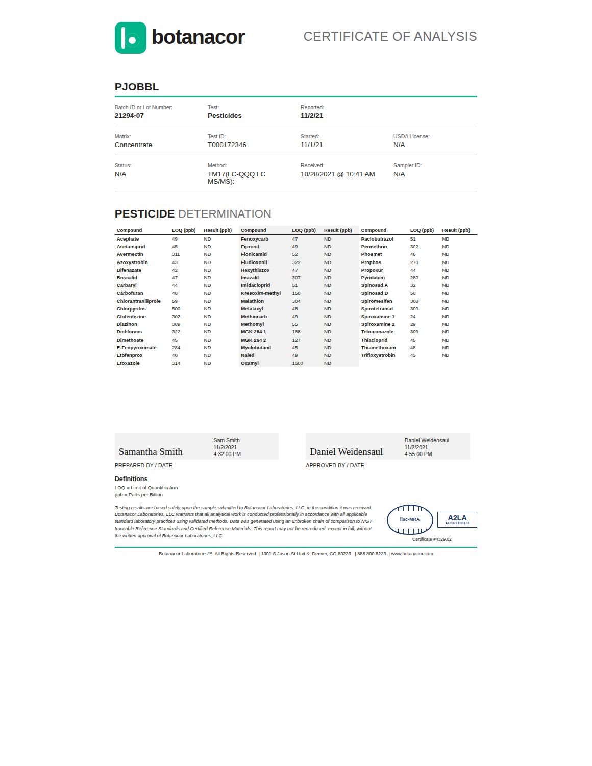botanacor
CERTIFICATE OF ANALYSIS
PJOBBL
Batch ID or Lot Number:
21294-07
Test:
Pesticides
Reported:
11/2/21
Matrix:
Concentrate
Test ID:
T000172346
Started:
11/1/21
USDA License:
N/A
Status:
N/A
Method:
TM17(LC-QQQ LC MS/MS):
Received:
10/28/2021 @ 10:41 AM
Sampler ID:
N/A
PESTICIDE DETERMINATION
| Compound | LOQ (ppb) | Result (ppb) | Compound | LOQ (ppb) | Result (ppb) | Compound | LOQ (ppb) | Result (ppb) |
| --- | --- | --- | --- | --- | --- | --- | --- | --- |
| Acephate | 49 | ND | Fenoxycarb | 47 | ND | Paclobutrazol | 51 | ND |
| Acetamiprid | 45 | ND | Fipronil | 49 | ND | Permethrin | 302 | ND |
| Avermectin | 311 | ND | Flonicamid | 52 | ND | Phosmet | 46 | ND |
| Azoxystrobin | 43 | ND | Fludioxonil | 322 | ND | Prophos | 278 | ND |
| Bifenazate | 42 | ND | Hexythiazox | 47 | ND | Propoxur | 44 | ND |
| Boscalid | 47 | ND | Imazalil | 307 | ND | Pyridaben | 280 | ND |
| Carbaryl | 44 | ND | Imidacloprid | 51 | ND | Spinosad A | 32 | ND |
| Carbofuran | 48 | ND | Kresoxim-methyl | 150 | ND | Spinosad D | 58 | ND |
| Chlorantraniliprole | 59 | ND | Malathion | 304 | ND | Spiromesifen | 308 | ND |
| Chlorpyrifos | 500 | ND | Metalaxyl | 48 | ND | Spirotetramat | 309 | ND |
| Clofentezine | 302 | ND | Methiocarb | 49 | ND | Spiroxamine 1 | 24 | ND |
| Diazinon | 309 | ND | Methomyl | 55 | ND | Spiroxamine 2 | 29 | ND |
| Dichlorvos | 322 | ND | MGK 264 1 | 188 | ND | Tebuconazole | 309 | ND |
| Dimethoate | 45 | ND | MGK 264 2 | 127 | ND | Thiacloprid | 45 | ND |
| E-Fenpyroximate | 284 | ND | Myclobutanil | 45 | ND | Thiamethoxam | 48 | ND |
| Etofenprox | 40 | ND | Naled | 49 | ND | Trifloxystrobin | 45 | ND |
| Etoxazole | 314 | ND | Oxamyl | 1500 | ND | | | |
Samantha Smith
Sam Smith
11/2/2021
4:32:00 PM
PREPARED BY / DATE
Daniel Weidensaul
Daniel Weidensaul
11/2/2021
4:55:00 PM
APPROVED BY / DATE
Definitions
LOQ = Limit of Quantification
ppb = Parts per Billion
Testing results are based solely upon the sample submitted to Botanacor Laboratories, LLC, in the condition it was received. Botanacor Laboratories, LLC warrants that all analytical work is conducted professionally in accordance with all applicable standard laboratory practices using validated methods. Data was generated using an unbroken chain of comparison to NIST traceable Reference Standards and Certified Reference Materials. This report may not be reproduced, except in full, without the written approval of Botanacor Laboratories, LLC.
ilac-MRA
A2LA
ACCREDITED
Certificate #4329.02
Botanacor Laboratories™, All Rights Reserved | 1301 S Jason St Unit K, Denver, CO 80223 | 888.800.8223 | www.botanacor.com